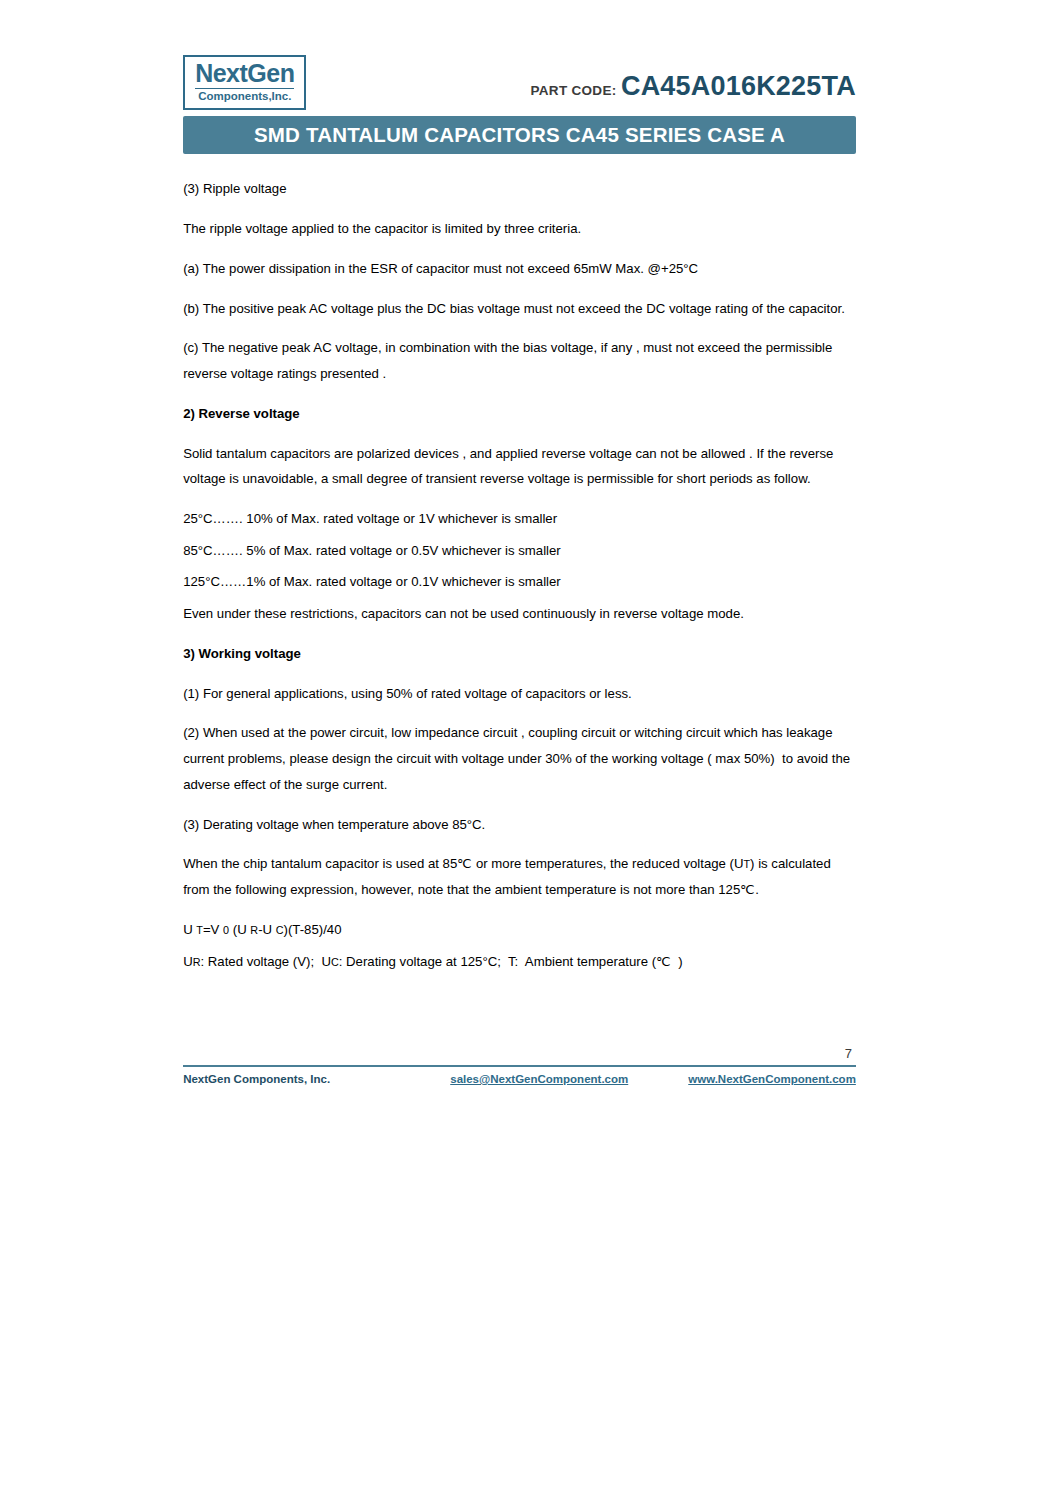NextGen Components,Inc.
PART CODE: CA45A016K225TA
SMD TANTALUM CAPACITORS CA45 SERIES CASE A
(3) Ripple voltage
The ripple voltage applied to the capacitor is limited by three criteria.
(a) The power dissipation in the ESR of capacitor must not exceed 65mW Max. @+25°C
(b) The positive peak AC voltage plus the DC bias voltage must not exceed the DC voltage rating of the capacitor.
(c) The negative peak AC voltage, in combination with the bias voltage, if any , must not exceed the permissible reverse voltage ratings presented .
2) Reverse voltage
Solid tantalum capacitors are polarized devices , and applied reverse voltage can not be allowed . If the reverse voltage is unavoidable, a small degree of transient reverse voltage is permissible for short periods as follow.
25°C……. 10% of Max. rated voltage or 1V whichever is smaller
85°C……. 5% of Max. rated voltage or 0.5V whichever is smaller
125°C……1% of Max. rated voltage or 0.1V whichever is smaller
Even under these restrictions, capacitors can not be used continuously in reverse voltage mode.
3) Working voltage
(1) For general applications, using 50% of rated voltage of capacitors or less.
(2) When used at the power circuit, low impedance circuit , coupling circuit or witching circuit which has leakage current problems, please design the circuit with voltage under 30% of the working voltage ( max 50%) to avoid the adverse effect of the surge current.
(3) Derating voltage when temperature above 85°C.
When the chip tantalum capacitor is used at 85℃ or more temperatures, the reduced voltage (UT) is calculated from the following expression, however, note that the ambient temperature is not more than 125℃.
U T=V 0 (U R-U C)(T-85)/40
UR: Rated voltage (V); UC: Derating voltage at 125°C; T: Ambient temperature (℃ )
7
NextGen Components, Inc. sales@NextGenComponent.com www.NextGenComponent.com